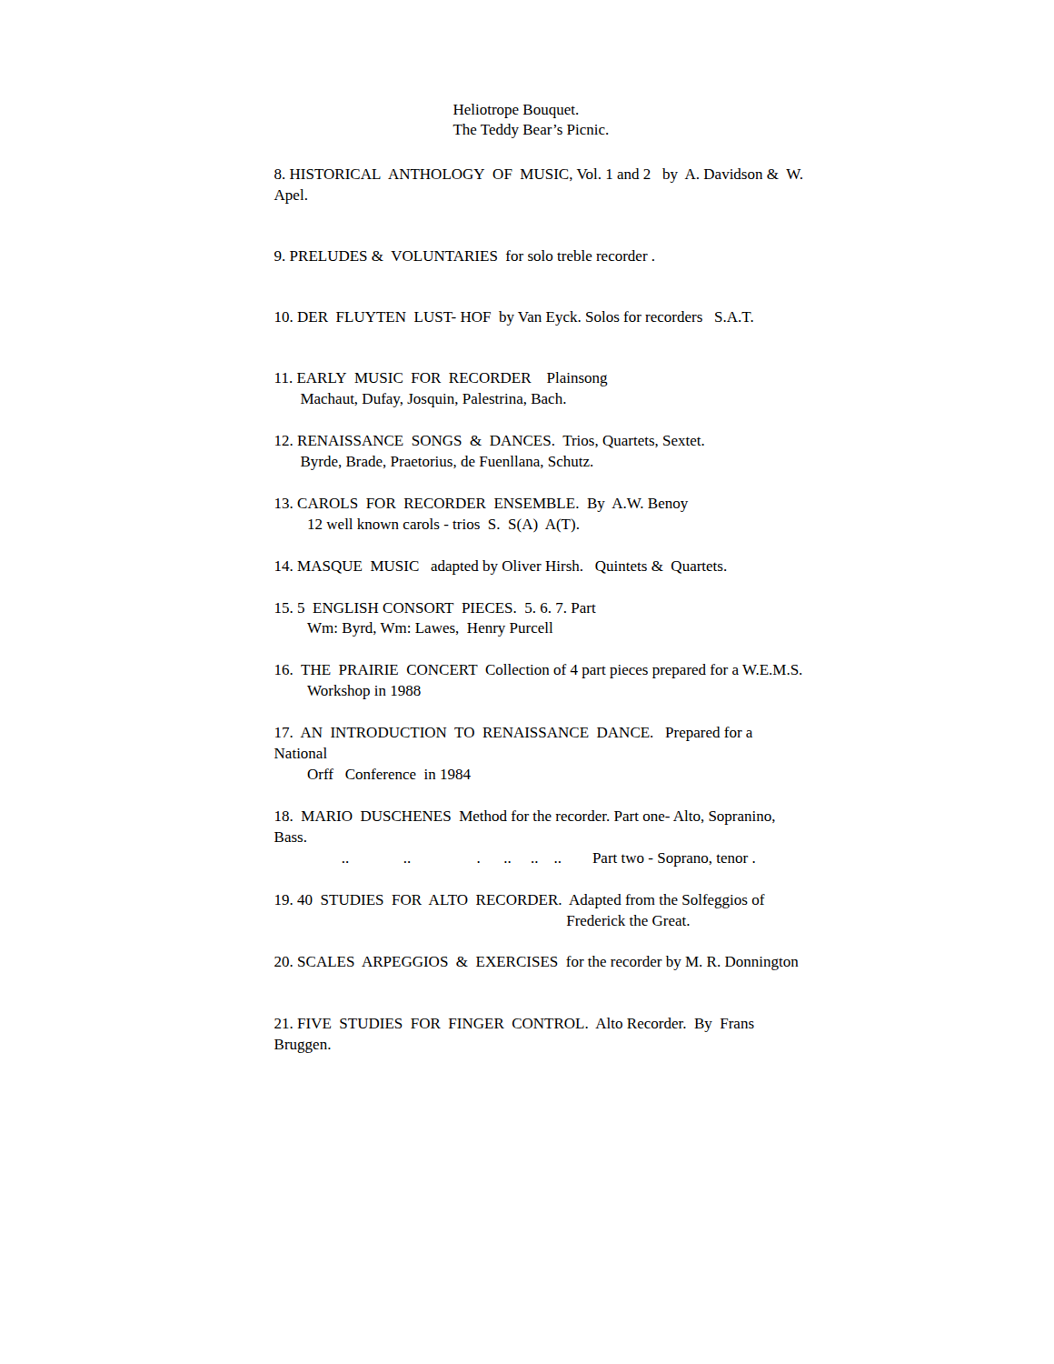Heliotrope Bouquet.
The Teddy Bear’s Picnic.
8. HISTORICAL ANTHOLOGY OF MUSIC, Vol. 1 and 2 by A. Davidson & W. Apel.
9. PRELUDES & VOLUNTARIES for solo treble recorder .
10. DER FLUYTEN LUST- HOF by Van Eyck. Solos for recorders S.A.T.
11. EARLY MUSIC FOR RECORDER Plainsong
Machaut, Dufay, Josquin, Palestrina, Bach.
12. RENAISSANCE SONGS & DANCES. Trios, Quartets, Sextet.
Byrde, Brade, Praetorius, de Fuenllana, Schutz.
13. CAROLS FOR RECORDER ENSEMBLE. By A.W. Benoy
12 well known carols - trios S. S(A) A(T).
14. MASQUE MUSIC adapted by Oliver Hirsh. Quintets & Quartets.
15. 5 ENGLISH CONSORT PIECES. 5. 6. 7. Part
Wm: Byrd, Wm: Lawes, Henry Purcell
16. THE PRAIRIE CONCERT Collection of 4 part pieces prepared for a W.E.M.S.
Workshop in 1988
17. AN INTRODUCTION TO RENAISSANCE DANCE. Prepared for a National
Orff Conference in 1984
18. MARIO DUSCHENES Method for the recorder. Part one- Alto, Sopranino, Bass.
.. .. . .. .. .. Part two - Soprano, tenor .
19. 40 STUDIES FOR ALTO RECORDER. Adapted from the Solfeggios of
Frederick the Great.
20. SCALES ARPEGGIOS & EXERCISES for the recorder by M. R. Donnington
21. FIVE STUDIES FOR FINGER CONTROL. Alto Recorder. By Frans Bruggen.